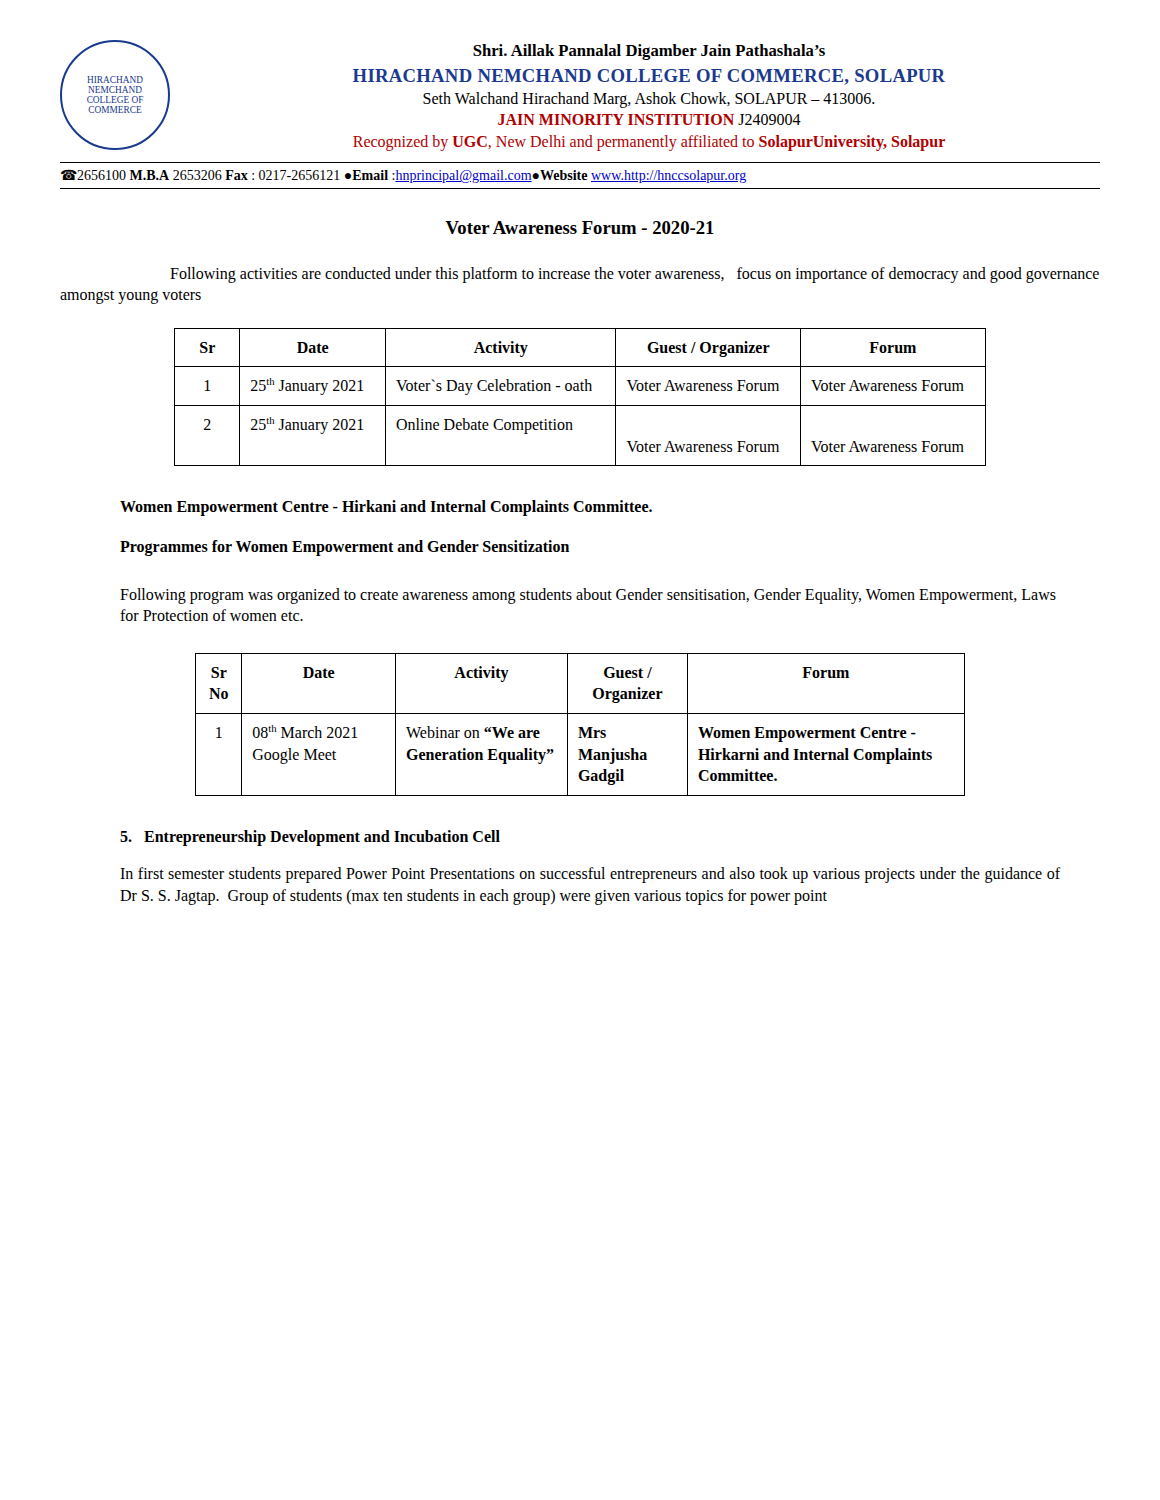HIRACHAND NEMCHAND COLLEGE OF COMMERCE
Shri. Aillak Pannalal Digamber Jain Pathashala’s
HIRACHAND NEMCHAND COLLEGE OF COMMERCE, SOLAPUR
Seth Walchand Hirachand Marg, Ashok Chowk, SOLAPUR – 413006.
JAIN MINORITY INSTITUTION J2409004
Recognized by UGC, New Delhi and permanently affiliated to SolapurUniversity, Solapur
☎2656100 M.B.A 2653206 Fax : 0217-2656121 ●Email :hnprincipal@gmail.com●Website www.http://hnccsolapur.org
Voter Awareness Forum - 2020-21
Following activities are conducted under this platform to increase the voter awareness, focus on importance of democracy and good governance amongst young voters
| Sr | Date | Activity | Guest / Organizer | Forum |
| --- | --- | --- | --- | --- |
| 1 | 25 th January 2021 | Voter`s Day Celebration - oath | Voter Awareness Forum | Voter Awareness Forum |
| 2 | 25 th January 2021 | Online Debate Competition | Voter Awareness Forum | Voter Awareness Forum |
Women Empowerment Centre - Hirkani and Internal Complaints Committee.
Programmes for Women Empowerment and Gender Sensitization
Following program was organized to create awareness among students about Gender sensitisation, Gender Equality, Women Empowerment, Laws for Protection of women etc.
| Sr No | Date | Activity | Guest / Organizer | Forum |
| --- | --- | --- | --- | --- |
| 1 | 08 th March 2021 Google Meet | Webinar on “We are Generation Equality” | Mrs Manjusha Gadgil | Women Empowerment Centre - Hirkarni and Internal Complaints Committee. |
5. Entrepreneurship Development and Incubation Cell
In first semester students prepared Power Point Presentations on successful entrepreneurs and also took up various projects under the guidance of Dr S. S. Jagtap. Group of students (max ten students in each group) were given various topics for power point